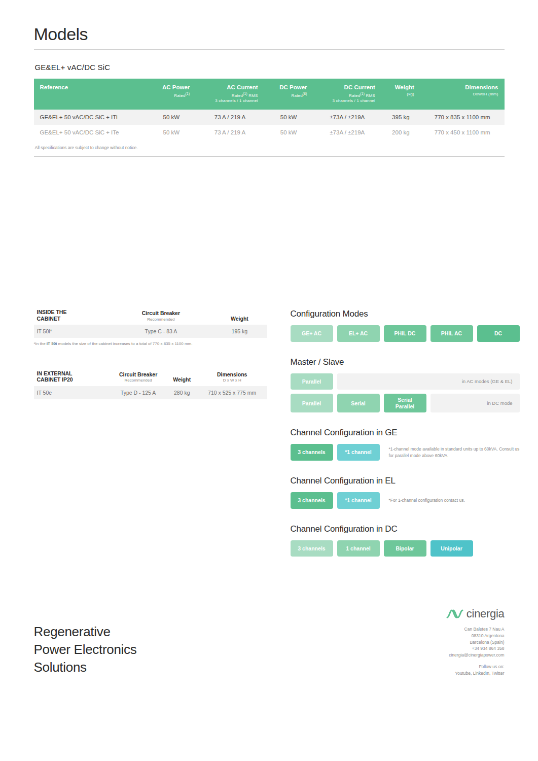Models
GE&EL+ vAC/DC SiC
| Reference | AC Power Rated (1) | AC Current Rated (1) RMS 3 channels / 1 channel | DC Power Rated (8) | DC Current Rated (1) RMS 3 channels / 1 channel | Weight (kg) | Dimensions DxWxH (mm) |
| --- | --- | --- | --- | --- | --- | --- |
| GE&EL+ 50 vAC/DC SiC + ITi | 50 kW | 73 A / 219 A | 50 kW | ±73A / ±219A | 395 kg | 770 x 835 x 1100 mm |
| GE&EL+ 50 vAC/DC SiC + ITe | 50 kW | 73 A / 219 A | 50 kW | ±73A / ±219A | 200 kg | 770 x 450 x 1100 mm |
All specifications are subject to change without notice.
| INSIDE THE CABINET | Circuit Breaker Recommended | Weight |
| --- | --- | --- |
| IT 50i* | Type C - 83 A | 195 kg |
*In the IT 50i models the size of the cabinet increases to a total of 770 x 835 x 1100 mm.
| IN EXTERNAL CABINET IP20 | Circuit Breaker Recommended | Weight | Dimensions D x W x H |
| --- | --- | --- | --- |
| IT 50e | Type D - 125 A | 280 kg | 710 x 525 x 775 mm |
Configuration Modes
GE+ AC
EL+ AC
PHiL DC
PHiL AC
DC
Master / Slave
Parallel
in AC modes (GE & EL)
Parallel
Serial
Serial
Parallel
in DC mode
Channel Configuration in GE
3 channels
*1 channel
*1-channel mode available in standard units up to 60kVA. Consult us for parallel mode above 60kVA.
Channel Configuration in EL
3 channels
*1 channel
*For 1-channel configuration contact us.
Channel Configuration in DC
3 channels
1 channel
Bipolar
Unipolar
Regenerative
Power Electronics
Solutions
cinergia
Can Baletes 7 Nau A
08310 Argentona
Barcelona (Spain)
+34 934 864 358
cinergia@cinergiapower.com
Follow us on:
Youtube, LinkedIn, Twitter